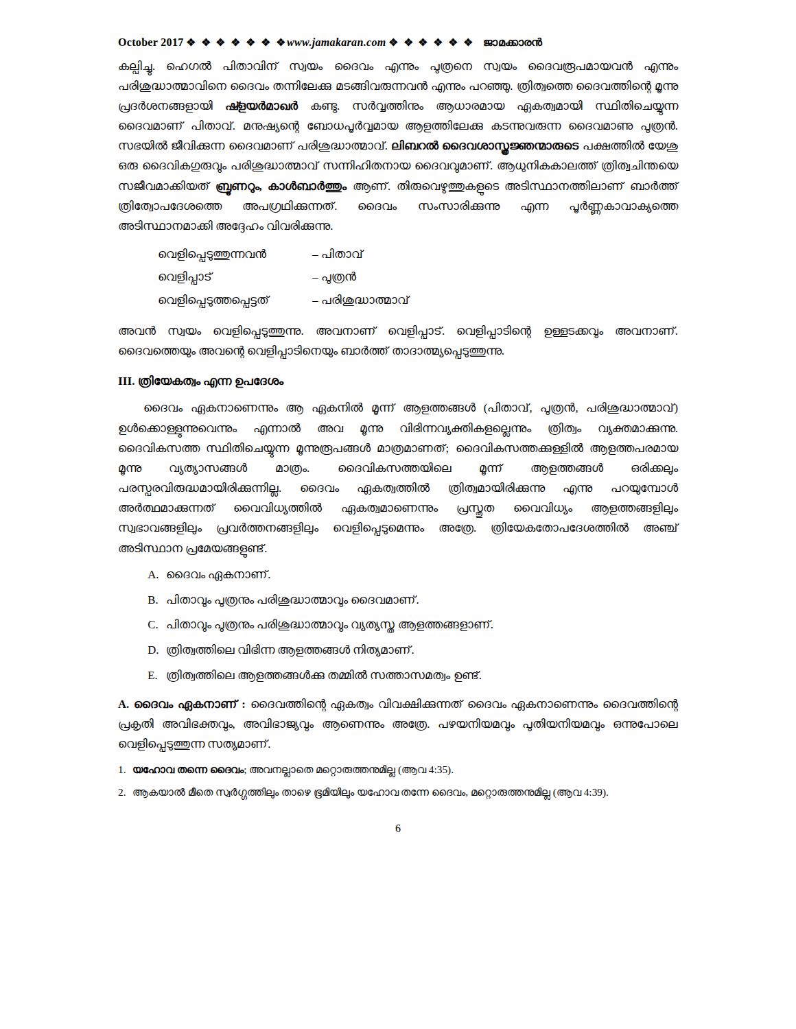October 2017 ❖ ❖ ❖ ❖ ❖ ❖ ❖www.jamakaran.com ❖ ❖ ❖ ❖ ❖ ❖ ജാമക്കാരൻ
കല്പിച്ചു. ഹെഗൽ പിതാവിന് സ്വയം ദൈവം എന്നും പുത്രനെ സ്വയം ദൈവരൂപമായവൻ എന്നും പരിശുദ്ധാത്മാവിനെ ദൈവം തന്നിലേക്കു മടങ്ങിവരുന്നവൻ എന്നും പറഞ്ഞു. ത്രിത്വത്തെ ദൈവത്തിന്റെ മൂന്നു പ്രദർശനങ്ങളായി ഷ്ളയർമാഖർ കണ്ടു. സർവ്വത്തിനും ആധാരമായ ഏകത്വമായി സ്ഥിതിചെയ്യുന്ന ദൈവമാണ് പിതാവ്. മനുഷ്യന്റെ ബോധപൂർവ്വമായ ആളത്തിലേക്കു കടന്നുവരുന്ന ദൈവമാണു പുത്രൻ. സഭയിൽ ജീവിക്കുന്ന ദൈവമാണ് പരിശുദ്ധാത്മാവ്. ലിബറൽ ദൈവശാസ്ത്രജ്ഞന്മാരുടെ പക്ഷത്തിൽ യേശു ഒരു ദൈവികഗുരുവും പരിശുദ്ധാത്മാവ് സന്നിഹിതനായ ദൈവവുമാണ്. ആധുനികകാലത്ത് ത്രിത്വചിന്തയെ സജീവമാക്കിയത് ബ്രൂണറും, കാൾബാർത്തും ആണ്. തിരുവെഴുത്തുകളുടെ അടിസ്ഥാനത്തിലാണ് ബാർത്ത് ത്രിത്വോപദേശത്തെ അപഗ്രഥിക്കുന്നത്. ദൈവം സംസാരിക്കുന്നു എന്ന പൂർണ്ണകാവാക്യത്തെ അടിസ്ഥാനമാക്കി അദ്ദേഹം വിവരിക്കുന്നു.
വെളിപ്പെടുത്തുന്നവൻ– പിതാവ്
വെളിപ്പാട്– പുത്രൻ
വെളിപ്പെടുത്തപ്പെട്ടത്– പരിശുദ്ധാത്മാവ്
അവൻ സ്വയം വെളിപ്പെടുത്തുന്നു. അവനാണ് വെളിപ്പാട്. വെളിപ്പാടിന്റെ ഉള്ളടക്കവും അവനാണ്. ദൈവത്തെയും അവന്റെ വെളിപ്പാടിനെയും ബാർത്ത് താദാത്മ്യപ്പെടുത്തുന്നു.
III. ത്രിയേകത്വം എന്ന ഉപദേശം
ദൈവം ഏകനാണെന്നും ആ ഏകനിൽ മൂന്ന് ആളത്തങ്ങൾ (പിതാവ്, പുത്രൻ, പരിശുദ്ധാത്മാവ്) ഉൾക്കൊള്ളുന്നുവെന്നും എന്നാൽ അവ മൂന്നു വിഭിന്നവ്യക്തികളല്ലെന്നും ത്രിത്വം വ്യക്തമാക്കുന്നു. ദൈവികസത്ത സ്ഥിതിചെയ്യുന്ന മൂന്നുരൂപങ്ങൾ മാത്രമാണത്; ദൈവികസത്തക്കുള്ളിൽ ആളത്തപരമായ മൂന്നു വ്യത്യാസങ്ങൾ മാത്രം. ദൈവികസത്തയിലെ മൂന്ന് ആളത്തങ്ങൾ ഒരിക്കലും പരസ്പരവിരുദ്ധമായിരിക്കുന്നില്ല. ദൈവം ഏകത്വത്തിൽ ത്രിത്വമായിരിക്കുന്നു എന്നു പറയുമ്പോൾ അർത്ഥമാക്കുന്നത് വൈവിധ്യത്തിൽ ഏകത്വമാണെന്നും പ്രസ്തുത വൈവിധ്യം ആളത്തങ്ങളിലും സ്വഭാവങ്ങളിലും പ്രവർത്തനങ്ങളിലും വെളിപ്പെടുമെന്നും അത്രേ. ത്രിയേകതോപദേശത്തിൽ അഞ്ച് അടിസ്ഥാന പ്രമേയങ്ങളുണ്ട്.
A. ദൈവം ഏകനാണ്.
B. പിതാവും പുത്രനും പരിശുദ്ധാത്മാവും ദൈവമാണ്.
C. പിതാവും പുത്രനും പരിശുദ്ധാത്മാവും വ്യത്യസ്ത ആളത്തങ്ങളാണ്.
D. ത്രിത്വത്തിലെ വിഭിന്ന ആളത്തങ്ങൾ നിത്യമാണ്.
E. ത്രിത്വത്തിലെ ആളത്തങ്ങൾക്കു തമ്മിൽ സത്താസമത്വം ഉണ്ട്.
A. ദൈവം ഏകനാണ് : ദൈവത്തിന്റെ ഏകത്വം വിവക്ഷിക്കുന്നത് ദൈവം ഏകനാണെന്നും ദൈവത്തിന്റെ പ്രകൃതി അവിഭക്തവും, അവിഭാജ്യവും ആണെന്നും അത്രേ. പഴയനിയമവും പുതിയനിയമവും ഒന്നുപോലെ വെളിപ്പെടുത്തുന്ന സത്യമാണ്.
1. യഹോവ തന്നെ ദൈവം; അവനല്ലാതെ മറ്റൊരുത്തനുമില്ല (ആവ 4:35).
2. ആകയാൽ മീതെ സ്വർഗ്ഗത്തിലും താഴെ ഭൂമിയിലും യഹോവ തന്നേ ദൈവം, മറ്റൊരുത്തനുമില്ല (ആവ 4:39).
6